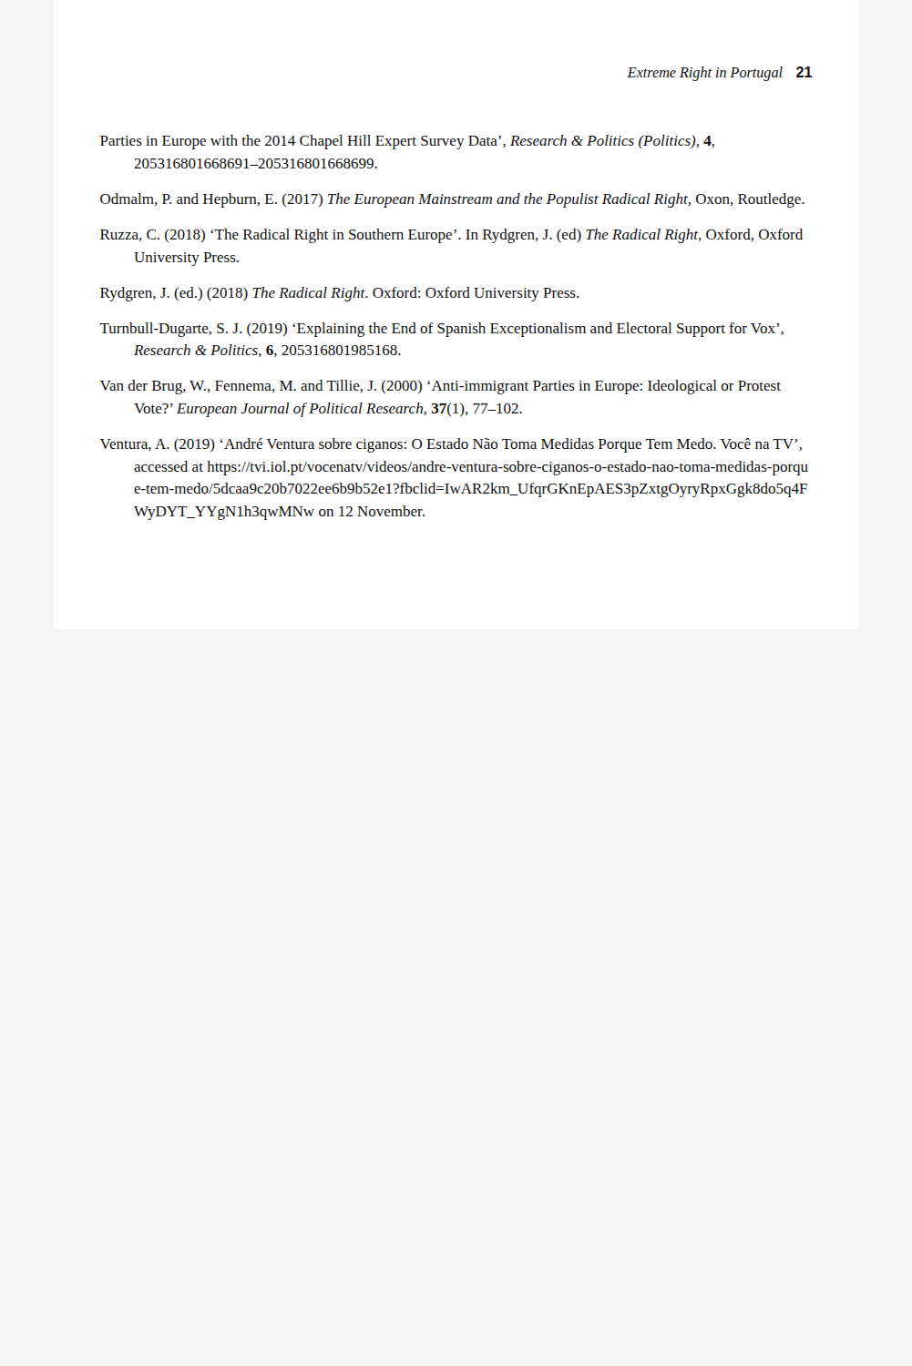Extreme Right in Portugal 21
Parties in Europe with the 2014 Chapel Hill Expert Survey Data’, Research & Politics (Politics), 4, 205316801668691–205316801668699.
Odmalm, P. and Hepburn, E. (2017) The European Mainstream and the Populist Radical Right, Oxon, Routledge.
Ruzza, C. (2018) ‘The Radical Right in Southern Europe’. In Rydgren, J. (ed) The Radical Right, Oxford, Oxford University Press.
Rydgren, J. (ed.) (2018) The Radical Right. Oxford: Oxford University Press.
Turnbull-Dugarte, S. J. (2019) ‘Explaining the End of Spanish Exceptionalism and Electoral Support for Vox’, Research & Politics, 6, 205316801985168.
Van der Brug, W., Fennema, M. and Tillie, J. (2000) ‘Anti-immigrant Parties in Europe: Ideological or Protest Vote?’ European Journal of Political Research, 37(1), 77–102.
Ventura, A. (2019) ‘André Ventura sobre ciganos: O Estado Não Toma Medidas Porque Tem Medo. Você na TV’, accessed at https://tvi.iol.pt/vocenatv/videos/andre-ventura-sobre-ciganos-o-estado-nao-toma-medidas-porque-tem-medo/5dcaa9c20b7022ee6b9b52e1?fbclid=IwAR2km_UfqrGKnEpAES3pZxtgOyryRpxGgk8do5q4FWyDYT_YYgN1h3qwMNw on 12 November.